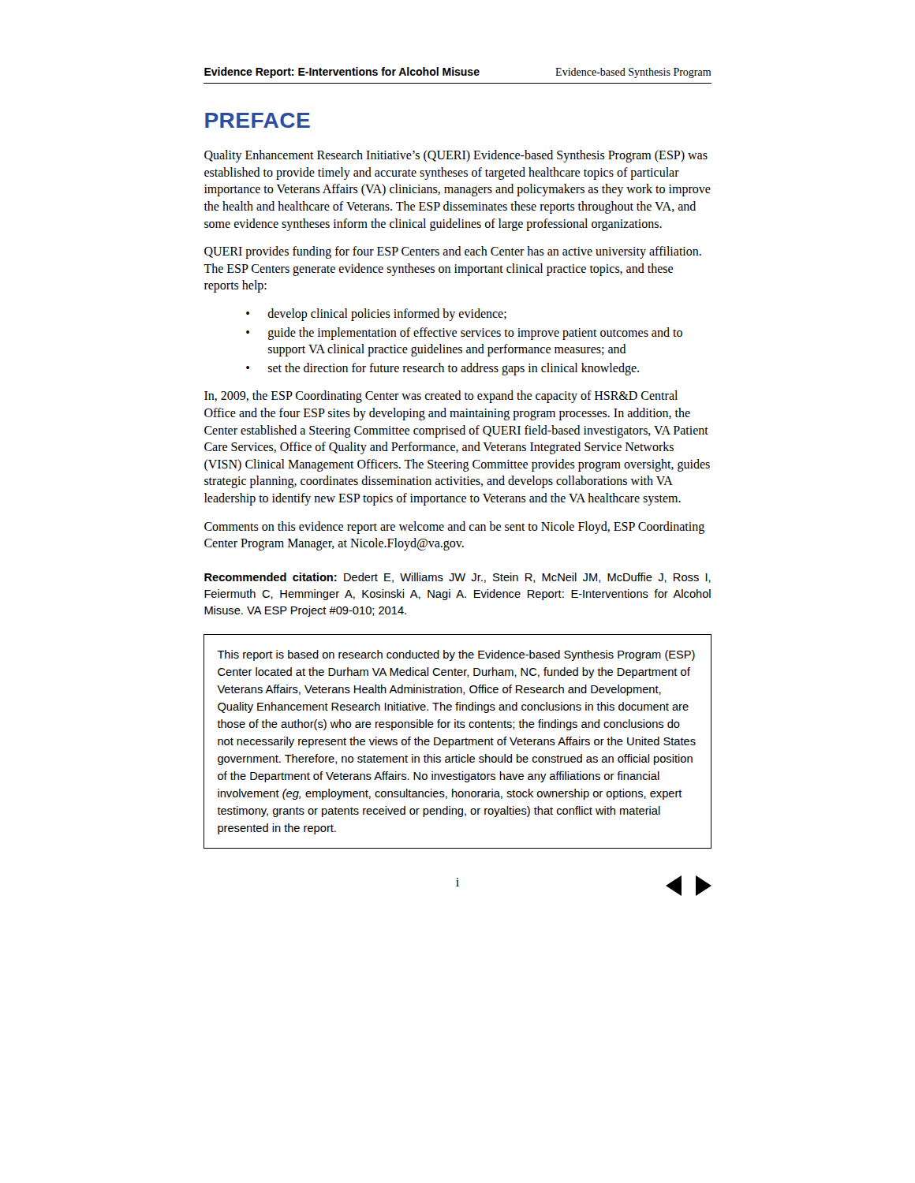Evidence Report: E-Interventions for Alcohol Misuse Evidence-based Synthesis Program
PREFACE
Quality Enhancement Research Initiative’s (QUERI) Evidence-based Synthesis Program (ESP) was established to provide timely and accurate syntheses of targeted healthcare topics of particular importance to Veterans Affairs (VA) clinicians, managers and policymakers as they work to improve the health and healthcare of Veterans. The ESP disseminates these reports throughout the VA, and some evidence syntheses inform the clinical guidelines of large professional organizations.
QUERI provides funding for four ESP Centers and each Center has an active university affiliation. The ESP Centers generate evidence syntheses on important clinical practice topics, and these reports help:
develop clinical policies informed by evidence;
guide the implementation of effective services to improve patient outcomes and to support VA clinical practice guidelines and performance measures; and
set the direction for future research to address gaps in clinical knowledge.
In, 2009, the ESP Coordinating Center was created to expand the capacity of HSR&D Central Office and the four ESP sites by developing and maintaining program processes. In addition, the Center established a Steering Committee comprised of QUERI field-based investigators, VA Patient Care Services, Office of Quality and Performance, and Veterans Integrated Service Networks (VISN) Clinical Management Officers. The Steering Committee provides program oversight, guides strategic planning, coordinates dissemination activities, and develops collaborations with VA leadership to identify new ESP topics of importance to Veterans and the VA healthcare system.
Comments on this evidence report are welcome and can be sent to Nicole Floyd, ESP Coordinating Center Program Manager, at Nicole.Floyd@va.gov.
Recommended citation: Dedert E, Williams JW Jr., Stein R, McNeil JM, McDuffie J, Ross I, Feiermuth C, Hemminger A, Kosinski A, Nagi A. Evidence Report: E-Interventions for Alcohol Misuse. VA ESP Project #09-010; 2014.
This report is based on research conducted by the Evidence-based Synthesis Program (ESP) Center located at the Durham VA Medical Center, Durham, NC, funded by the Department of Veterans Affairs, Veterans Health Administration, Office of Research and Development, Quality Enhancement Research Initiative. The findings and conclusions in this document are those of the author(s) who are responsible for its contents; the findings and conclusions do not necessarily represent the views of the Department of Veterans Affairs or the United States government. Therefore, no statement in this article should be construed as an official position of the Department of Veterans Affairs. No investigators have any affiliations or financial involvement (eg, employment, consultancies, honoraria, stock ownership or options, expert testimony, grants or patents received or pending, or royalties) that conflict with material presented in the report.
i